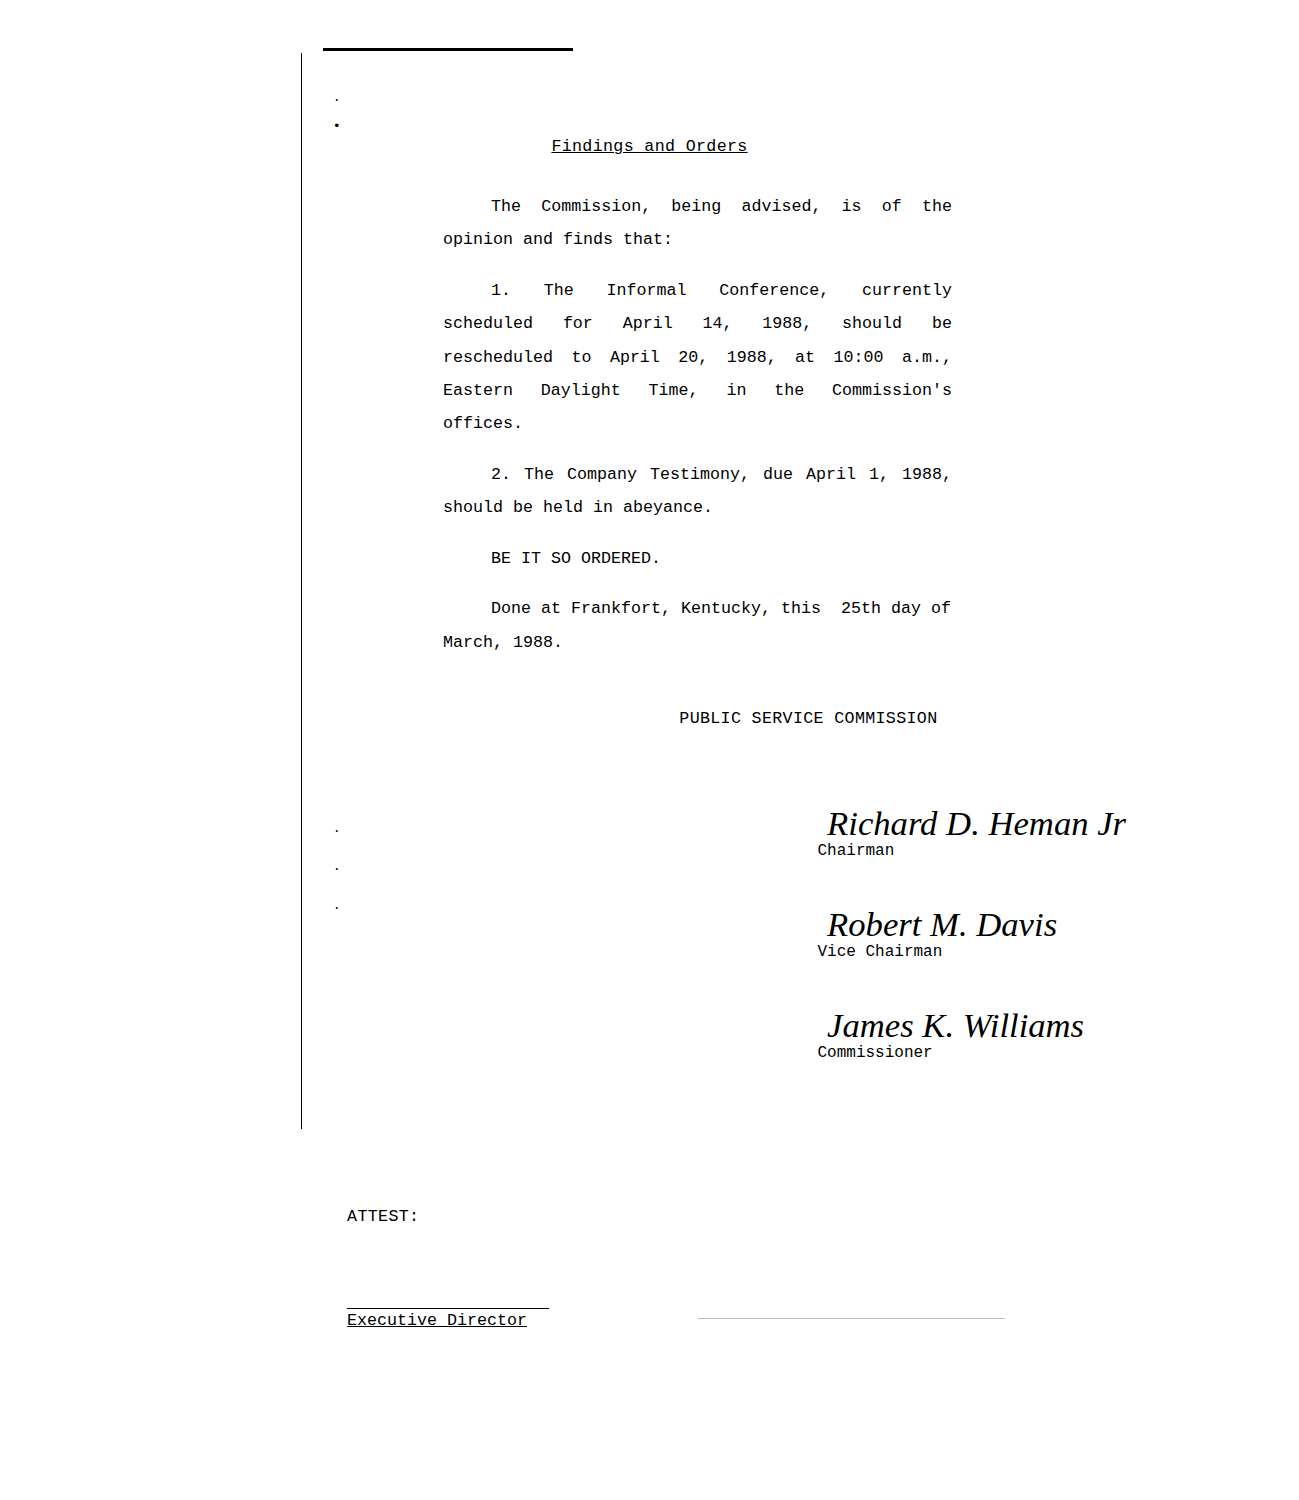.
•
Findings and Orders
The Commission, being advised, is of the opinion and finds that:
1. The Informal Conference, currently scheduled for April 14, 1988, should be rescheduled to April 20, 1988, at 10:00 a.m., Eastern Daylight Time, in the Commission's offices.
2. The Company Testimony, due April 1, 1988, should be held in abeyance.
BE IT SO ORDERED.
Done at Frankfort, Kentucky, this 25th day of March, 1988.
PUBLIC SERVICE COMMISSION
Richard D. Heman Jr
Chairman
Robert M. Davis
Vice Chairman
James K. Williams
Commissioner
.
.
.
ATTEST:
Executive Director